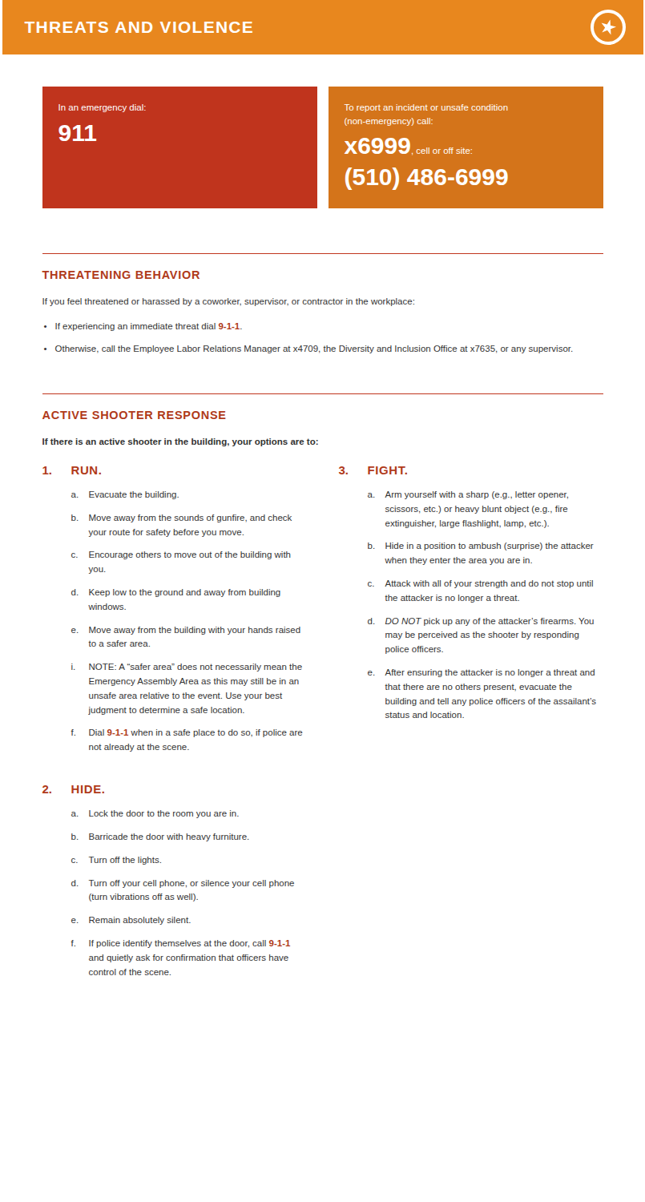Threats and Violence
In an emergency dial:
911
To report an incident or unsafe condition
(non-emergency) call:
x6999, cell or off site:
(510) 486-6999
Threatening Behavior
If you feel threatened or harassed by a coworker, supervisor, or contractor in the workplace:
If experiencing an immediate threat dial 9-1-1.
Otherwise, call the Employee Labor Relations Manager at x4709, the Diversity and Inclusion Office at x7635, or any supervisor.
Active Shooter Response
If there is an active shooter in the building, your options are to:
1. RUN.
a. Evacuate the building.
b. Move away from the sounds of gunfire, and check your route for safety before you move.
c. Encourage others to move out of the building with you.
d. Keep low to the ground and away from building windows.
e. Move away from the building with your hands raised to a safer area.
i. NOTE: A “safer area” does not necessarily mean the Emergency Assembly Area as this may still be in an unsafe area relative to the event. Use your best judgment to determine a safe location.
f. Dial 9-1-1 when in a safe place to do so, if police are not already at the scene.
2. HIDE.
a. Lock the door to the room you are in.
b. Barricade the door with heavy furniture.
c. Turn off the lights.
d. Turn off your cell phone, or silence your cell phone (turn vibrations off as well).
e. Remain absolutely silent.
f. If police identify themselves at the door, call 9-1-1 and quietly ask for confirmation that officers have control of the scene.
3. FIGHT.
a. Arm yourself with a sharp (e.g., letter opener, scissors, etc.) or heavy blunt object (e.g., fire extinguisher, large flashlight, lamp, etc.).
b. Hide in a position to ambush (surprise) the attacker when they enter the area you are in.
c. Attack with all of your strength and do not stop until the attacker is no longer a threat.
d. DO NOT pick up any of the attacker’s firearms. You may be perceived as the shooter by responding police officers.
e. After ensuring the attacker is no longer a threat and that there are no others present, evacuate the building and tell any police officers of the assailant’s status and location.